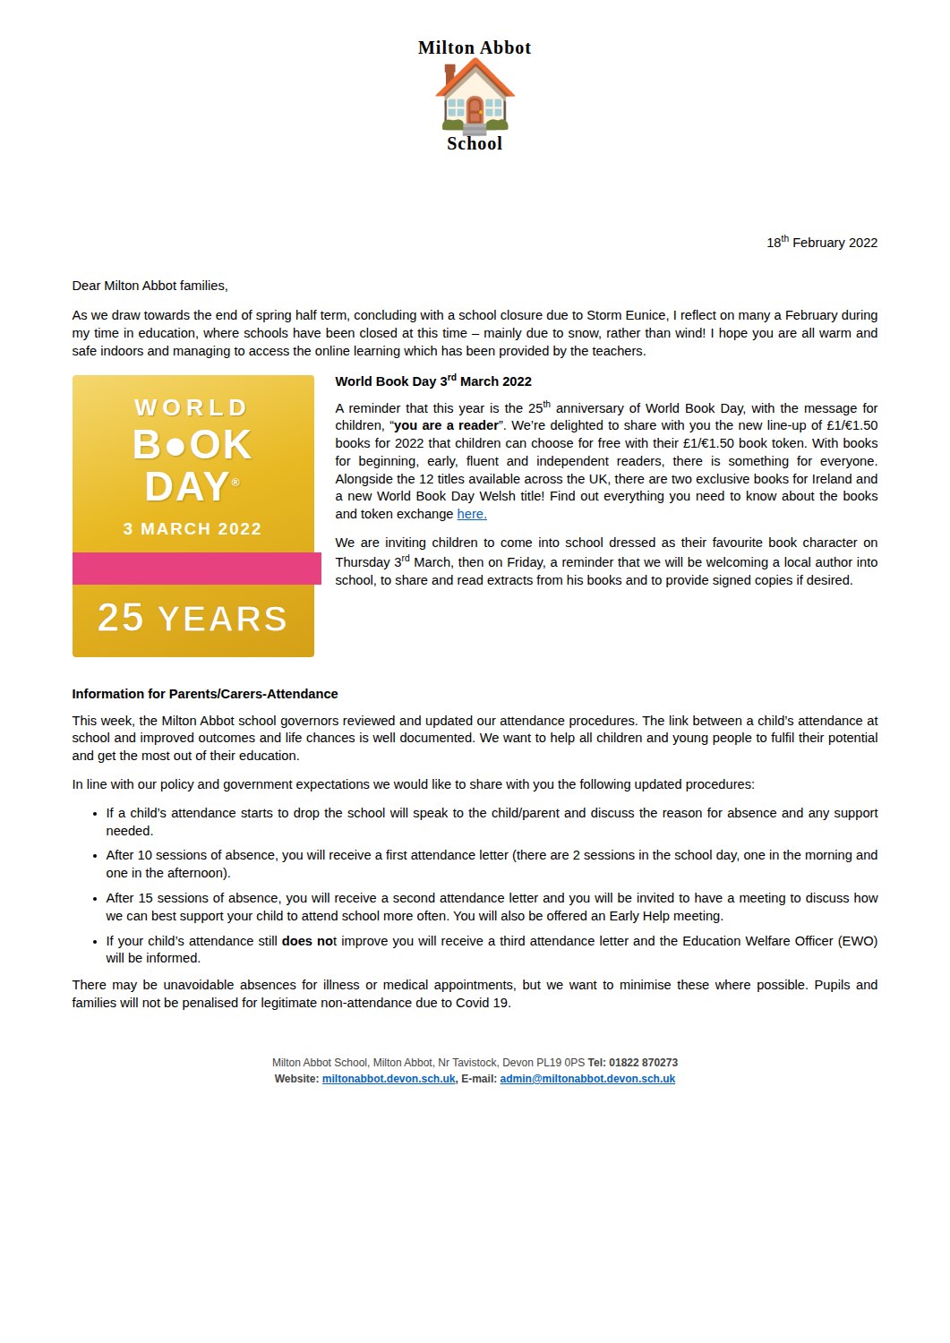Milton Abbot
🏠
School
18th February 2022
Dear Milton Abbot families,
As we draw towards the end of spring half term, concluding with a school closure due to Storm Eunice, I reflect on many a February during my time in education, where schools have been closed at this time – mainly due to snow, rather than wind! I hope you are all warm and safe indoors and managing to access the online learning which has been provided by the teachers.
WORLD
B●OK
DAY®
3 MARCH 2022
25 YEARS
World Book Day 3rd March 2022
A reminder that this year is the 25th anniversary of World Book Day, with the message for children, “you are a reader”. We’re delighted to share with you the new line-up of £1/€1.50 books for 2022 that children can choose for free with their £1/€1.50 book token. With books for beginning, early, fluent and independent readers, there is something for everyone. Alongside the 12 titles available across the UK, there are two exclusive books for Ireland and a new World Book Day Welsh title! Find out everything you need to know about the books and token exchange here.
We are inviting children to come into school dressed as their favourite book character on Thursday 3rd March, then on Friday, a reminder that we will be welcoming a local author into school, to share and read extracts from his books and to provide signed copies if desired.
Information for Parents/Carers-Attendance
This week, the Milton Abbot school governors reviewed and updated our attendance procedures. The link between a child’s attendance at school and improved outcomes and life chances is well documented. We want to help all children and young people to fulfil their potential and get the most out of their education.
In line with our policy and government expectations we would like to share with you the following updated procedures:
If a child’s attendance starts to drop the school will speak to the child/parent and discuss the reason for absence and any support needed.
After 10 sessions of absence, you will receive a first attendance letter (there are 2 sessions in the school day, one in the morning and one in the afternoon).
After 15 sessions of absence, you will receive a second attendance letter and you will be invited to have a meeting to discuss how we can best support your child to attend school more often. You will also be offered an Early Help meeting.
If your child’s attendance still does not improve you will receive a third attendance letter and the Education Welfare Officer (EWO) will be informed.
There may be unavoidable absences for illness or medical appointments, but we want to minimise these where possible. Pupils and families will not be penalised for legitimate non-attendance due to Covid 19.
Milton Abbot School, Milton Abbot, Nr Tavistock, Devon PL19 0PS Tel: 01822 870273
Website: miltonabbot.devon.sch.uk, E-mail: admin@miltonabbot.devon.sch.uk